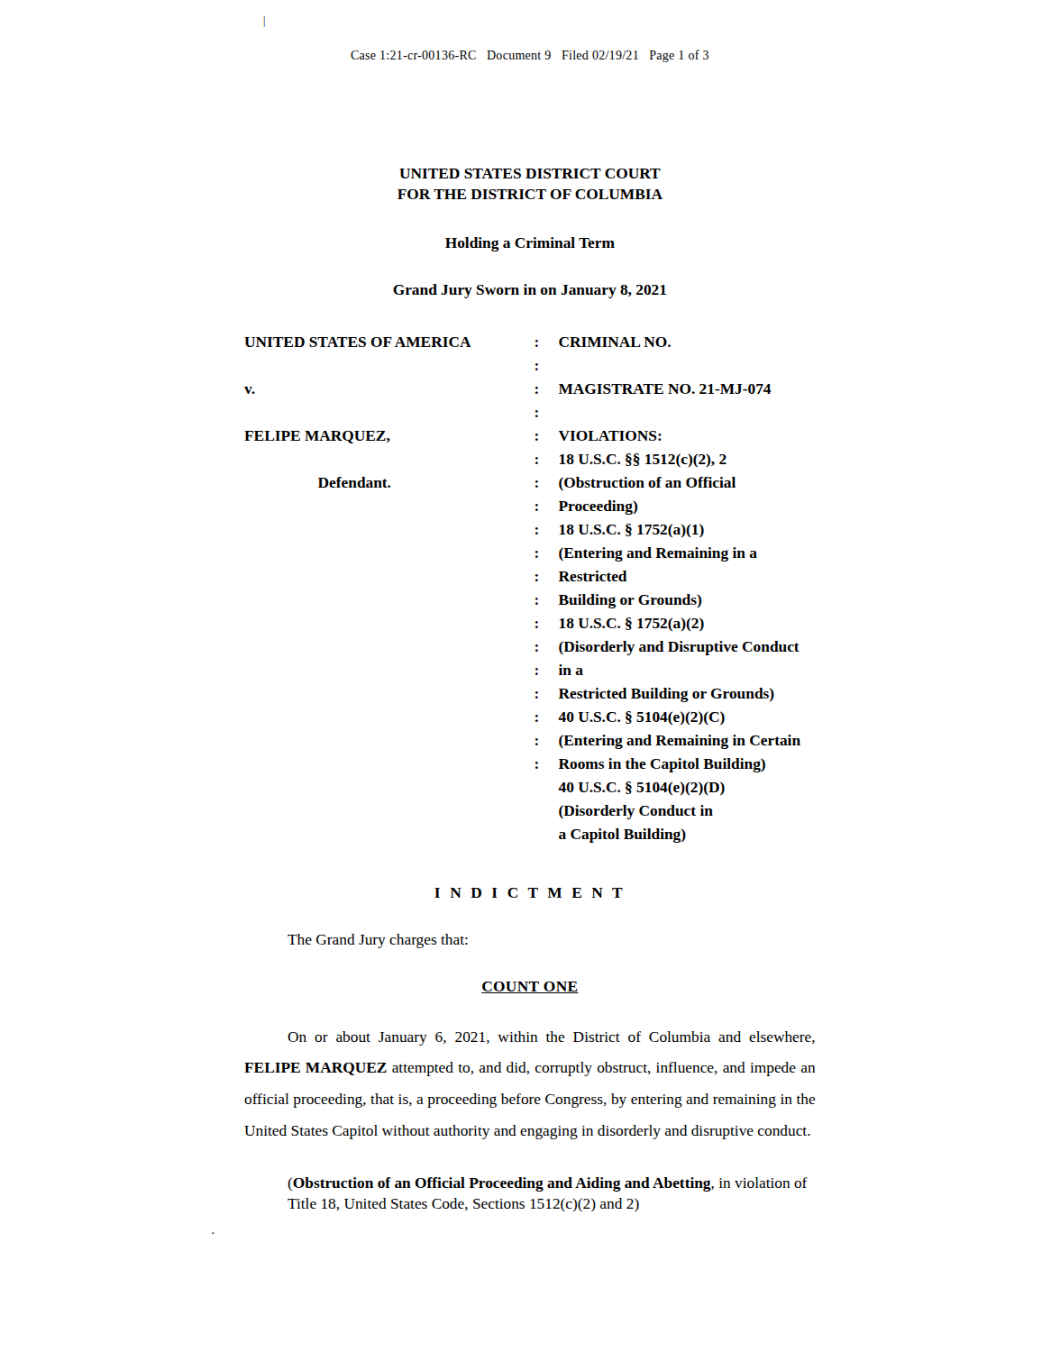|
Case 1:21-cr-00136-RC Document 9 Filed 02/19/21 Page 1 of 3
UNITED STATES DISTRICT COURT
FOR THE DISTRICT OF COLUMBIA
Holding a Criminal Term
Grand Jury Sworn in on January 8, 2021
| UNITED STATES OF AMERICA v. FELIPE MARQUEZ, Defendant. | : : : : : : : : : : : : : : : : : : : | CRIMINAL NO. MAGISTRATE NO. 21-MJ-074 VIOLATIONS: 18 U.S.C. §§ 1512(c)(2), 2 (Obstruction of an Official Proceeding) 18 U.S.C. § 1752(a)(1) (Entering and Remaining in a Restricted Building or Grounds) 18 U.S.C. § 1752(a)(2) (Disorderly and Disruptive Conduct in a Restricted Building or Grounds) 40 U.S.C. § 5104(e)(2)(C) (Entering and Remaining in Certain Rooms in the Capitol Building) 40 U.S.C. § 5104(e)(2)(D) (Disorderly Conduct in a Capitol Building) |
I N D I C T M E N T
The Grand Jury charges that:
COUNT ONE
On or about January 6, 2021, within the District of Columbia and elsewhere, FELIPE MARQUEZ attempted to, and did, corruptly obstruct, influence, and impede an official proceeding, that is, a proceeding before Congress, by entering and remaining in the United States Capitol without authority and engaging in disorderly and disruptive conduct.
(Obstruction of an Official Proceeding and Aiding and Abetting, in violation of Title 18, United States Code, Sections 1512(c)(2) and 2)
.